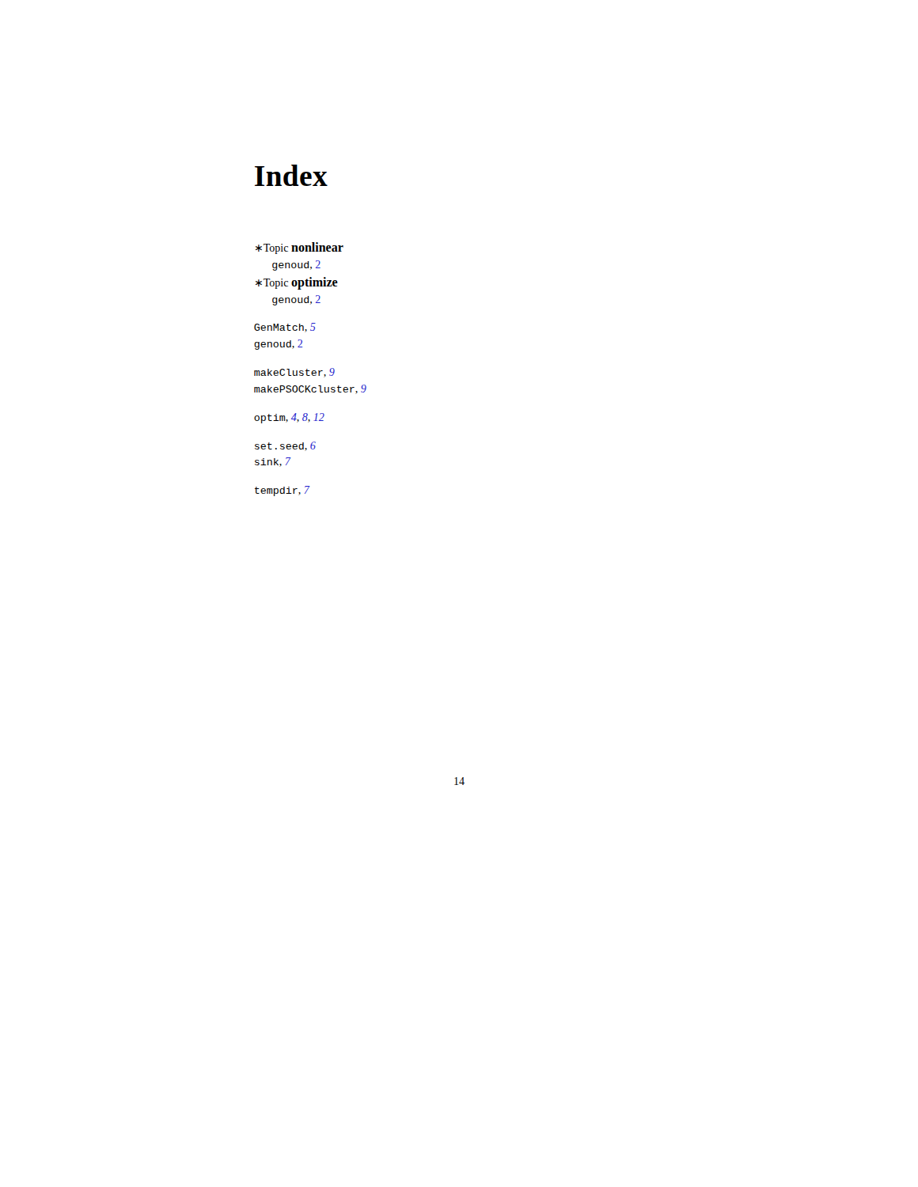Index
∗Topic nonlinear
genoud, 2
∗Topic optimize
genoud, 2
GenMatch, 5
genoud, 2
makeCluster, 9
makePSOCKcluster, 9
optim, 4, 8, 12
set.seed, 6
sink, 7
tempdir, 7
14